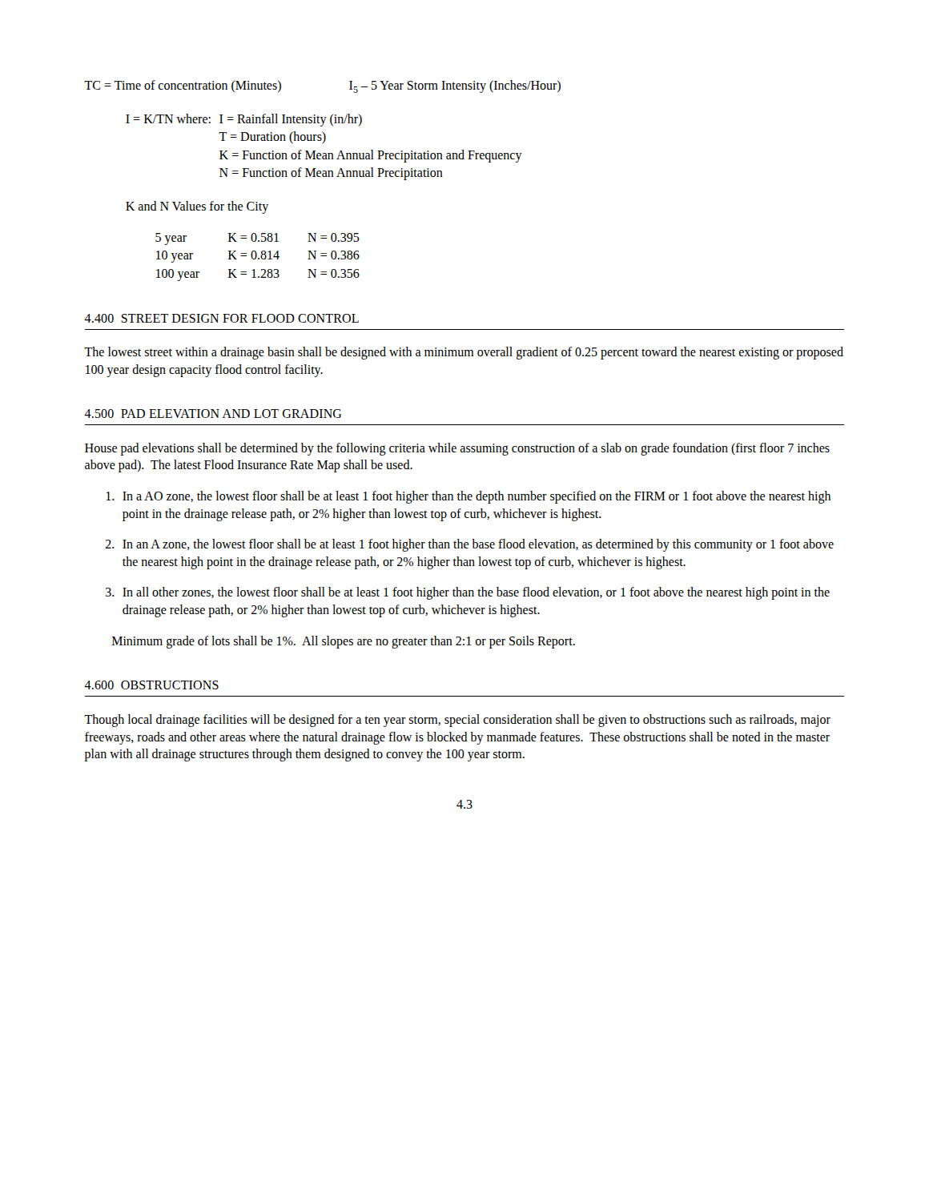TC = Time of concentration (Minutes) I5 – 5 Year Storm Intensity (Inches/Hour)
| I = K/TN where: | I = Rainfall Intensity (in/hr) |
| | T = Duration (hours) |
| | K = Function of Mean Annual Precipitation and Frequency |
| | N = Function of Mean Annual Precipitation |
K and N Values for the City
| 5 year | K = 0.581 | N = 0.395 |
| 10 year | K = 0.814 | N = 0.386 |
| 100 year | K = 1.283 | N = 0.356 |
4.400 STREET DESIGN FOR FLOOD CONTROL
The lowest street within a drainage basin shall be designed with a minimum overall gradient of 0.25 percent toward the nearest existing or proposed 100 year design capacity flood control facility.
4.500 PAD ELEVATION AND LOT GRADING
House pad elevations shall be determined by the following criteria while assuming construction of a slab on grade foundation (first floor 7 inches above pad). The latest Flood Insurance Rate Map shall be used.
In a AO zone, the lowest floor shall be at least 1 foot higher than the depth number specified on the FIRM or 1 foot above the nearest high point in the drainage release path, or 2% higher than lowest top of curb, whichever is highest.
In an A zone, the lowest floor shall be at least 1 foot higher than the base flood elevation, as determined by this community or 1 foot above the nearest high point in the drainage release path, or 2% higher than lowest top of curb, whichever is highest.
In all other zones, the lowest floor shall be at least 1 foot higher than the base flood elevation, or 1 foot above the nearest high point in the drainage release path, or 2% higher than lowest top of curb, whichever is highest.
Minimum grade of lots shall be 1%. All slopes are no greater than 2:1 or per Soils Report.
4.600 OBSTRUCTIONS
Though local drainage facilities will be designed for a ten year storm, special consideration shall be given to obstructions such as railroads, major freeways, roads and other areas where the natural drainage flow is blocked by manmade features. These obstructions shall be noted in the master plan with all drainage structures through them designed to convey the 100 year storm.
4.3